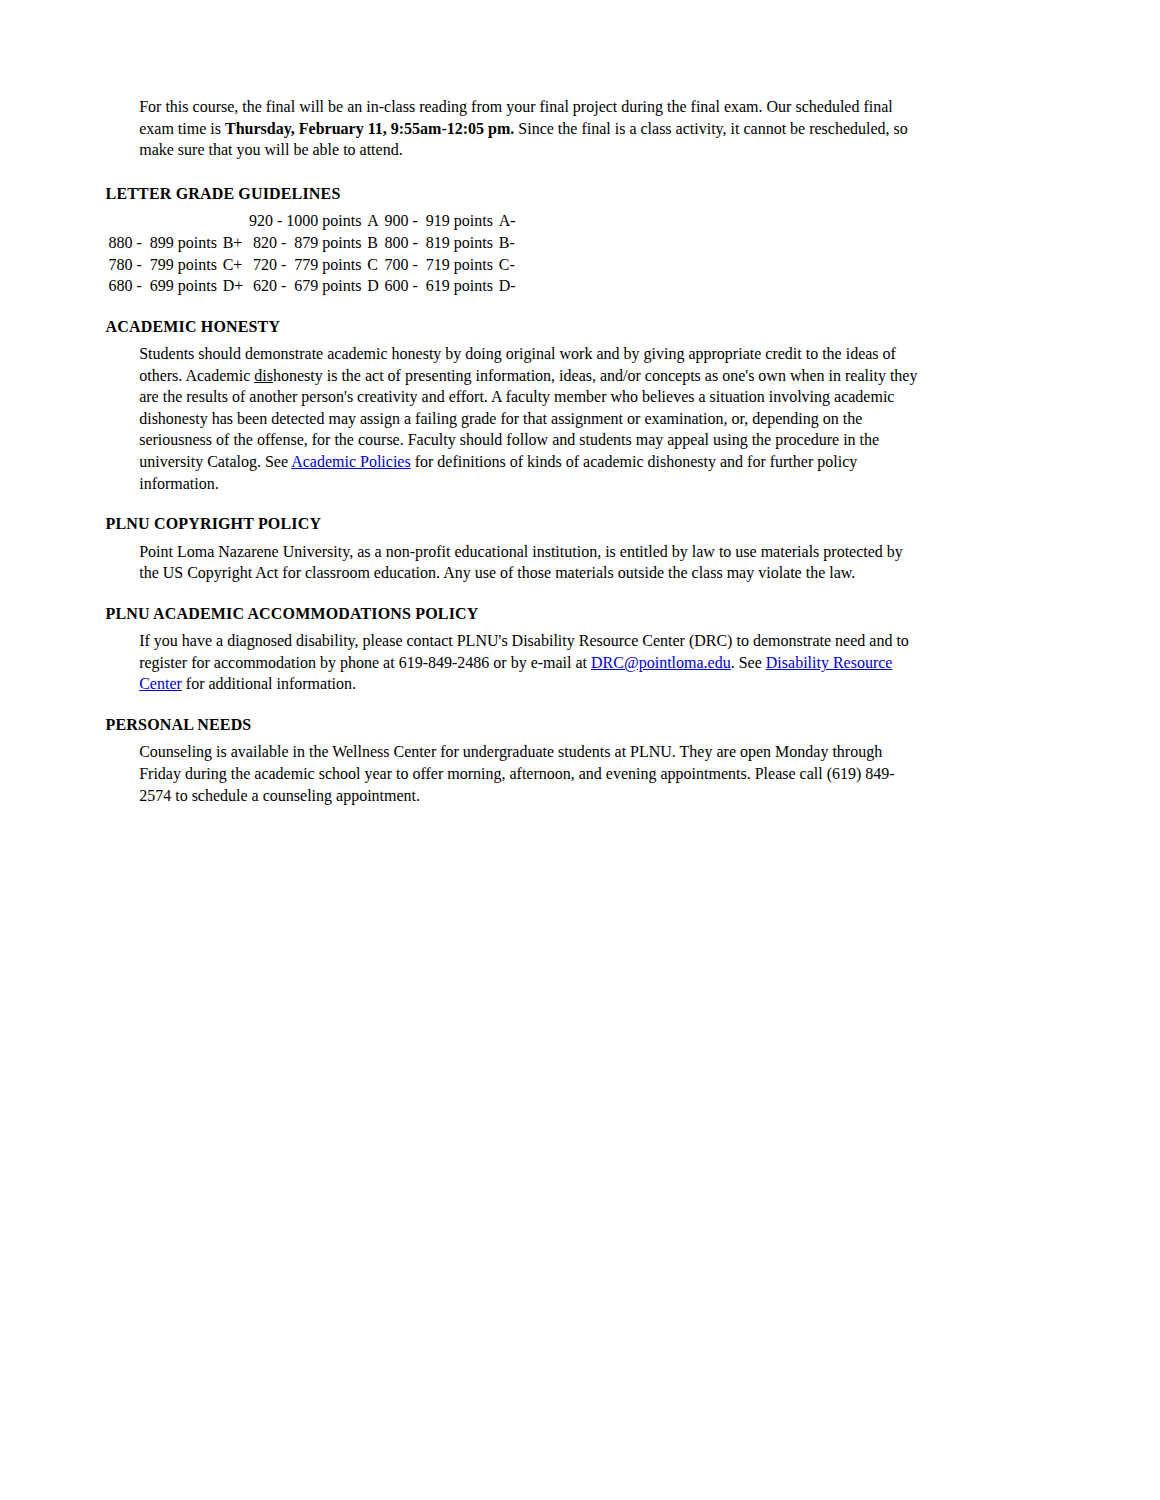For this course, the final will be an in-class reading from your final project during the final exam. Our scheduled final exam time is Thursday, February 11, 9:55am-12:05 pm. Since the final is a class activity, it cannot be rescheduled, so make sure that you will be able to attend.
Letter Grade Guidelines
| | | 920 - 1000 points | A | 900 - 919 points | A- |
| 880 - 899 points | B+ | 820 - 879 points | B | 800 - 819 points | B- |
| 780 - 799 points | C+ | 720 - 779 points | C | 700 - 719 points | C- |
| 680 - 699 points | D+ | 620 - 679 points | D | 600 - 619 points | D- |
Academic Honesty
Students should demonstrate academic honesty by doing original work and by giving appropriate credit to the ideas of others. Academic dishonesty is the act of presenting information, ideas, and/or concepts as one's own when in reality they are the results of another person's creativity and effort. A faculty member who believes a situation involving academic dishonesty has been detected may assign a failing grade for that assignment or examination, or, depending on the seriousness of the offense, for the course. Faculty should follow and students may appeal using the procedure in the university Catalog. See Academic Policies for definitions of kinds of academic dishonesty and for further policy information.
PLNU Copyright Policy
Point Loma Nazarene University, as a non-profit educational institution, is entitled by law to use materials protected by the US Copyright Act for classroom education. Any use of those materials outside the class may violate the law.
PLNU Academic Accommodations Policy
If you have a diagnosed disability, please contact PLNU's Disability Resource Center (DRC) to demonstrate need and to register for accommodation by phone at 619-849-2486 or by e-mail at DRC@pointloma.edu. See Disability Resource Center for additional information.
Personal Needs
Counseling is available in the Wellness Center for undergraduate students at PLNU. They are open Monday through Friday during the academic school year to offer morning, afternoon, and evening appointments. Please call (619) 849-2574 to schedule a counseling appointment.